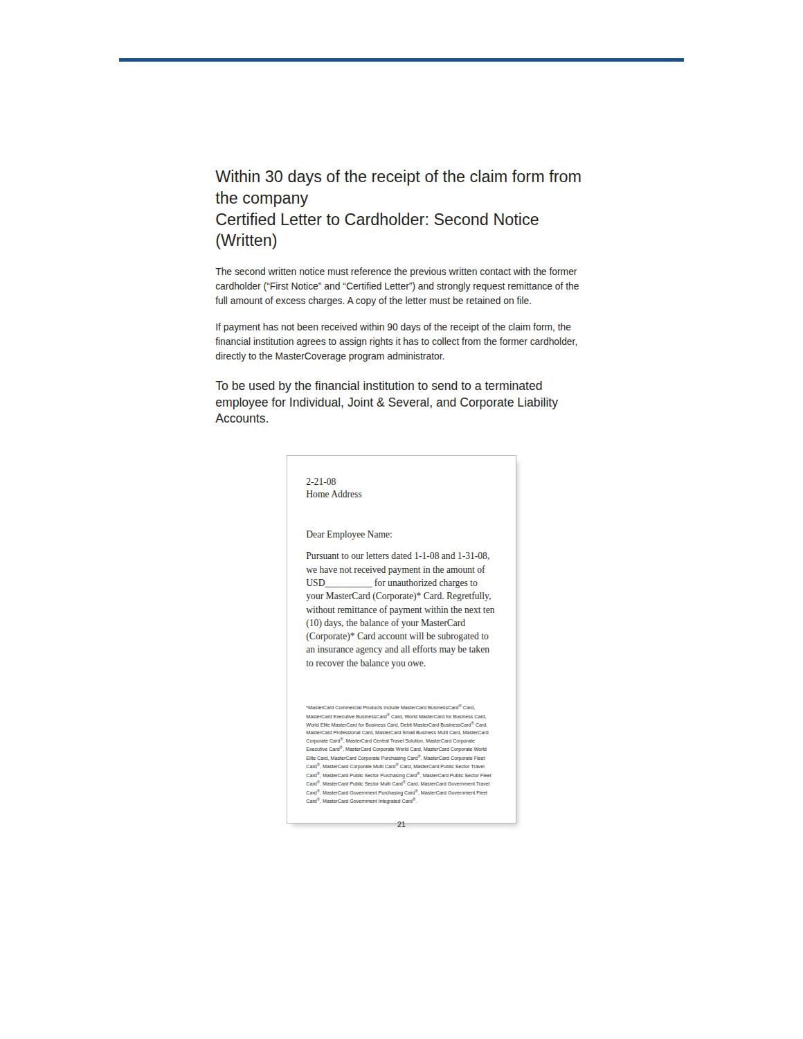Within 30 days of the receipt of the claim form from the company Certified Letter to Cardholder: Second Notice (Written)
The second written notice must reference the previous written contact with the former cardholder (“First Notice” and “Certified Letter”) and strongly request remittance of the full amount of excess charges. A copy of the letter must be retained on file.
If payment has not been received within 90 days of the receipt of the claim form, the financial institution agrees to assign rights it has to collect from the former cardholder, directly to the MasterCoverage program administrator.
To be used by the financial institution to send to a terminated employee for Individual, Joint & Several, and Corporate Liability Accounts.
2-21-08
Home Address
Dear Employee Name:
Pursuant to our letters dated 1-1-08 and 1-31-08, we have not received payment in the amount of USD__________ for unauthorized charges to your MasterCard (Corporate)* Card. Regretfully, without remittance of payment within the next ten (10) days, the balance of your MasterCard (Corporate)* Card account will be subrogated to an insurance agency and all efforts may be taken to recover the balance you owe.
*MasterCard Commercial Products include MasterCard BusinessCard® Card, MasterCard Executive BusinessCard® Card, World MasterCard for Business Card, World Elite MasterCard for Business Card, Debit MasterCard BusinessCard® Card, MasterCard Professional Card, MasterCard Small Business Multi Card, MasterCard Corporate Card®, MasterCard Central Travel Solution, MasterCard Corporate Executive Card®, MasterCard Corporate World Card, MasterCard Corporate World Elite Card, MasterCard Corporate Purchasing Card®, MasterCard Corporate Fleet Card®, MasterCard Corporate Multi Card® Card, MasterCard Public Sector Travel Card®, MasterCard Public Sector Purchasing Card®, MasterCard Public Sector Fleet Card®, MasterCard Public Sector Multi Card® Card, MasterCard Government Travel Card®, MasterCard Government Purchasing Card®, MasterCard Government Fleet Card®, MasterCard Government Integrated Card®.
21